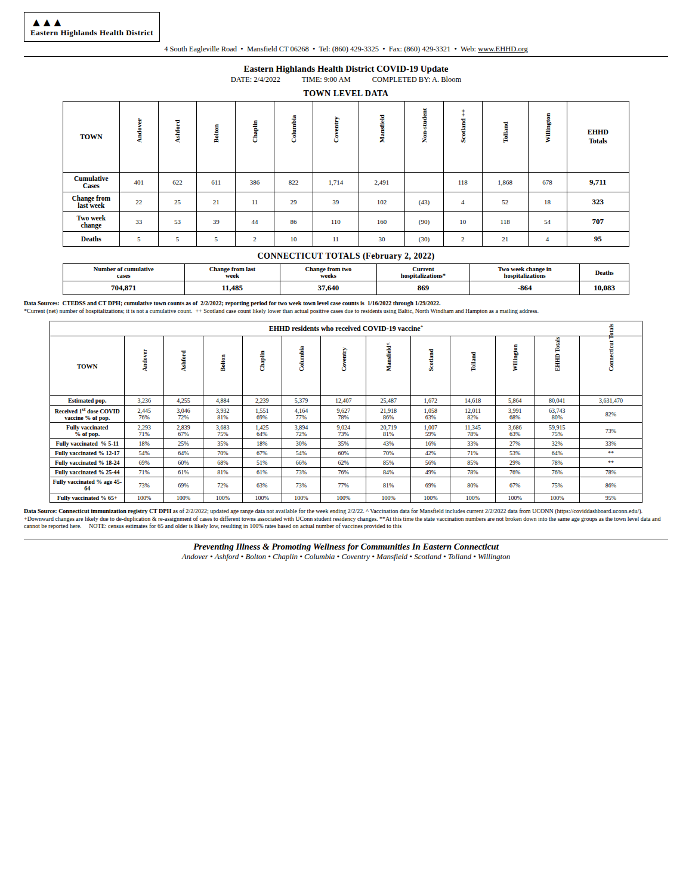▲▲▲
Eastern Highlands Health District
4 South Eagleville Road • Mansfield CT 06268 • Tel: (860) 429-3325 • Fax: (860) 429-3321 • Web: www.EHHD.org
Eastern Highlands Health District COVID-19 Update
DATE: 2/4/2022 TIME: 9:00 AM COMPLETED BY: A. Bloom
TOWN LEVEL DATA
| TOWN | Andover | Ashford | Bolton | Chaplin | Columbia | Coventry | Mansfield | Non-student | Scotland ++ | Tolland | Willington | EHHD Totals |
| --- | --- | --- | --- | --- | --- | --- | --- | --- | --- | --- | --- | --- |
| Cumulative Cases | 401 | 622 | 611 | 386 | 822 | 1,714 | 2,491 | | 118 | 1,868 | 678 | 9,711 |
| Change from last week | 22 | 25 | 21 | 11 | 29 | 39 | 102 | (43) | 4 | 52 | 18 | 323 |
| Two week change | 33 | 53 | 39 | 44 | 86 | 110 | 160 | (90) | 10 | 118 | 54 | 707 |
| Deaths | 5 | 5 | 5 | 2 | 10 | 11 | 30 | (30) | 2 | 21 | 4 | 95 |
CONNECTICUT TOTALS (February 2, 2022)
| Number of cumulative cases | Change from last week | Change from two weeks | Current hospitalizations* | Two week change in hospitalizations | Deaths |
| --- | --- | --- | --- | --- | --- |
| 704,871 | 11,485 | 37,640 | 869 | -864 | 10,083 |
Data Sources: CTEDSS and CT DPH; cumulative town counts as of 2/2/2022; reporting period for two week town level case counts is 1/16/2022 through 1/29/2022.
*Current (net) number of hospitalizations; it is not a cumulative count. ++ Scotland case count likely lower than actual positive cases due to residents using Baltic, North Windham and Hampton as a mailing address.
| EHHD residents who received COVID-19 vaccine + |
| --- |
| TOWN | Andover | Ashford | Bolton | Chaplin | Columbia | Coventry | Mansfield^ | Scotland | Tolland | Willington | EHHD Totals | Connecticut Totals |
| Estimated pop. | 3,236 | 4,255 | 4,884 | 2,239 | 5,379 | 12,407 | 25,487 | 1,672 | 14,618 | 5,864 | 80,041 | 3,631,470 |
| Received 1 st dose COVID vaccine % of pop. | 2,445 76% | 3,046 72% | 3,932 81% | 1,551 69% | 4,164 77% | 9,627 78% | 21,918 86% | 1,058 63% | 12,011 82% | 3,991 68% | 63,743 80% | 82% |
| Fully vaccinated % of pop. | 2,293 71% | 2,839 67% | 3,683 75% | 1,425 64% | 3,894 72% | 9,024 73% | 20,719 81% | 1,007 59% | 11,345 78% | 3,686 63% | 59,915 75% | 73% |
| Fully vaccinated % 5-11 | 18% | 25% | 35% | 18% | 30% | 35% | 43% | 16% | 33% | 27% | 32% | 33% |
| Fully vaccinated % 12-17 | 54% | 64% | 70% | 67% | 54% | 60% | 70% | 42% | 71% | 53% | 64% | ** |
| Fully vaccinated % 18-24 | 69% | 60% | 68% | 51% | 66% | 62% | 85% | 56% | 85% | 29% | 78% | ** |
| Fully vaccinated % 25-44 | 71% | 61% | 81% | 61% | 73% | 76% | 84% | 49% | 78% | 76% | 76% | 78% |
| Fully vaccinated % age 45-64 | 73% | 69% | 72% | 63% | 73% | 77% | 81% | 69% | 80% | 67% | 75% | 86% |
| Fully vaccinated % 65+ | 100% | 100% | 100% | 100% | 100% | 100% | 100% | 100% | 100% | 100% | 100% | 95% |
Data Source: Connecticut immunization registry CT DPH as of 2/2/2022; updated age range data not available for the week ending 2/2/22. ^ Vaccination data for Mansfield includes current 2/2/2022 data from UCONN (https://coviddashboard.uconn.edu/). +Downward changes are likely due to de-duplication & re-assignment of cases to different towns associated with UConn student residency changes. **At this time the state vaccination numbers are not broken down into the same age groups as the town level data and cannot be reported here. NOTE: census estimates for 65 and older is likely low, resulting in 100% rates based on actual number of vaccines provided to this
Preventing Illness & Promoting Wellness for Communities In Eastern Connecticut
Andover • Ashford • Bolton • Chaplin • Columbia • Coventry • Mansfield • Scotland • Tolland • Willington